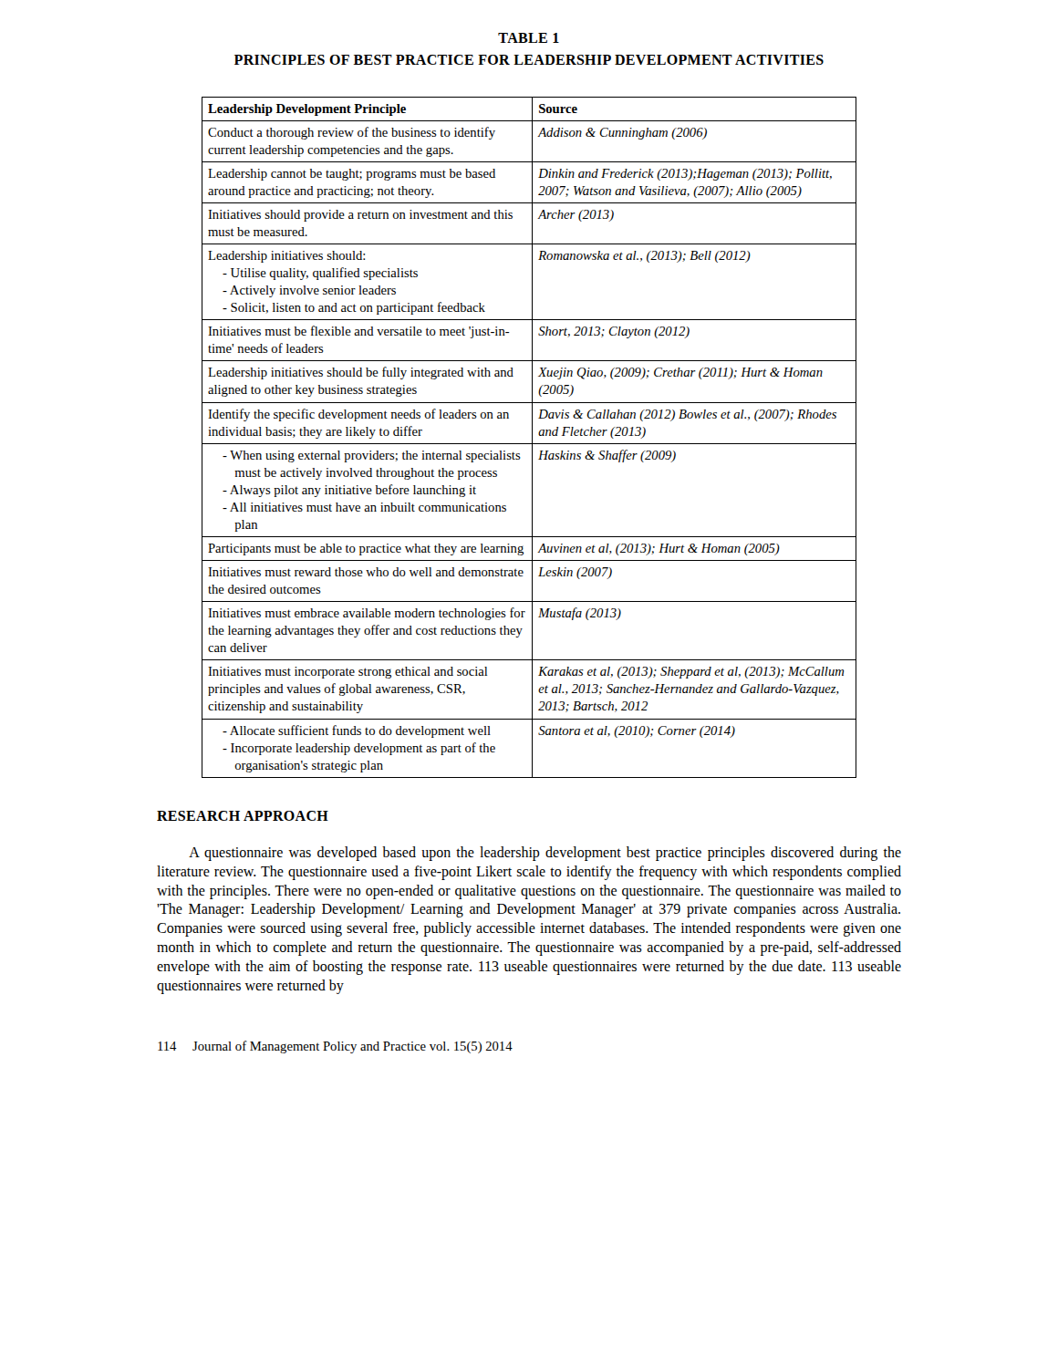TABLE 1
PRINCIPLES OF BEST PRACTICE FOR LEADERSHIP DEVELOPMENT ACTIVITIES
| Leadership Development Principle | Source |
| --- | --- |
| Conduct a thorough review of the business to identify current leadership competencies and the gaps. | Addison & Cunningham (2006) |
| Leadership cannot be taught; programs must be based around practice and practicing; not theory. | Dinkin and Frederick (2013);Hageman (2013); Pollitt, 2007; Watson and Vasilieva, (2007); Allio (2005) |
| Initiatives should provide a return on investment and this must be measured. | Archer (2013) |
| Leadership initiatives should: - Utilise quality, qualified specialists - Actively involve senior leaders - Solicit, listen to and act on participant feedback | Romanowska et al., (2013); Bell (2012) |
| Initiatives must be flexible and versatile to meet 'just-in-time' needs of leaders | Short, 2013; Clayton (2012) |
| Leadership initiatives should be fully integrated with and aligned to other key business strategies | Xuejin Qiao, (2009); Crethar (2011); Hurt & Homan (2005) |
| Identify the specific development needs of leaders on an individual basis; they are likely to differ | Davis & Callahan (2012) Bowles et al., (2007); Rhodes and Fletcher (2013) |
| - When using external providers; the internal specialists must be actively involved throughout the process - Always pilot any initiative before launching it - All initiatives must have an inbuilt communications plan | Haskins & Shaffer (2009) |
| Participants must be able to practice what they are learning | Auvinen et al, (2013); Hurt & Homan (2005) |
| Initiatives must reward those who do well and demonstrate the desired outcomes | Leskin (2007) |
| Initiatives must embrace available modern technologies for the learning advantages they offer and cost reductions they can deliver | Mustafa (2013) |
| Initiatives must incorporate strong ethical and social principles and values of global awareness, CSR, citizenship and sustainability | Karakas et al, (2013); Sheppard et al, (2013); McCallum et al., 2013; Sanchez-Hernandez and Gallardo-Vazquez, 2013; Bartsch, 2012 |
| - Allocate sufficient funds to do development well - Incorporate leadership development as part of the organisation's strategic plan | Santora et al, (2010); Corner (2014) |
RESEARCH APPROACH
A questionnaire was developed based upon the leadership development best practice principles discovered during the literature review. The questionnaire used a five-point Likert scale to identify the frequency with which respondents complied with the principles. There were no open-ended or qualitative questions on the questionnaire. The questionnaire was mailed to 'The Manager: Leadership Development/ Learning and Development Manager' at 379 private companies across Australia. Companies were sourced using several free, publicly accessible internet databases. The intended respondents were given one month in which to complete and return the questionnaire. The questionnaire was accompanied by a pre-paid, self-addressed envelope with the aim of boosting the response rate. 113 useable questionnaires were returned by the due date. 113 useable questionnaires were returned by
114 Journal of Management Policy and Practice vol. 15(5) 2014